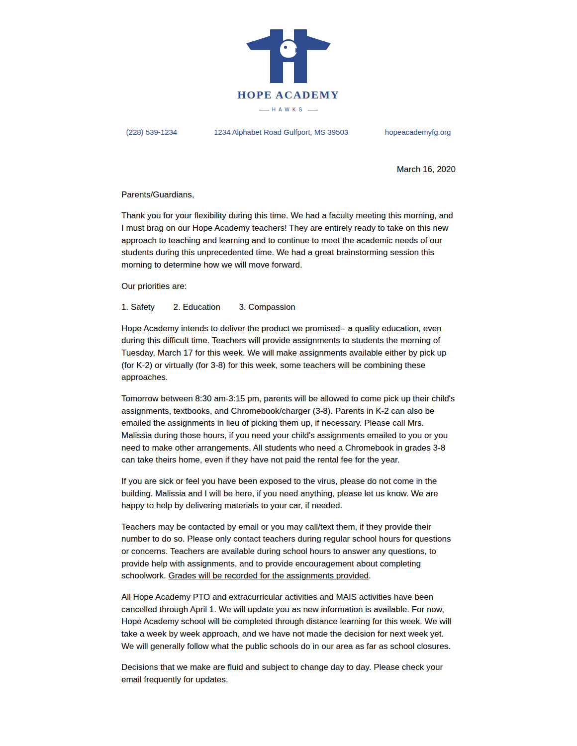HOPE ACADEMY
HAWKS
(228) 539-1234 1234 Alphabet Road Gulfport, MS 39503 hopeacademyfg.org
March 16, 2020
Parents/Guardians,
Thank you for your flexibility during this time. We had a faculty meeting this morning, and I must brag on our Hope Academy teachers! They are entirely ready to take on this new approach to teaching and learning and to continue to meet the academic needs of our students during this unprecedented time. We had a great brainstorming session this morning to determine how we will move forward.
Our priorities are:
1. Safety 2. Education 3. Compassion
Hope Academy intends to deliver the product we promised-- a quality education, even during this difficult time. Teachers will provide assignments to students the morning of Tuesday, March 17 for this week. We will make assignments available either by pick up (for K-2) or virtually (for 3-8) for this week, some teachers will be combining these approaches.
Tomorrow between 8:30 am-3:15 pm, parents will be allowed to come pick up their child's assignments, textbooks, and Chromebook/charger (3-8). Parents in K-2 can also be emailed the assignments in lieu of picking them up, if necessary. Please call Mrs. Malissia during those hours, if you need your child's assignments emailed to you or you need to make other arrangements. All students who need a Chromebook in grades 3-8 can take theirs home, even if they have not paid the rental fee for the year.
If you are sick or feel you have been exposed to the virus, please do not come in the building. Malissia and I will be here, if you need anything, please let us know. We are happy to help by delivering materials to your car, if needed.
Teachers may be contacted by email or you may call/text them, if they provide their number to do so. Please only contact teachers during regular school hours for questions or concerns. Teachers are available during school hours to answer any questions, to provide help with assignments, and to provide encouragement about completing schoolwork. Grades will be recorded for the assignments provided.
All Hope Academy PTO and extracurricular activities and MAIS activities have been cancelled through April 1. We will update you as new information is available. For now, Hope Academy school will be completed through distance learning for this week. We will take a week by week approach, and we have not made the decision for next week yet. We will generally follow what the public schools do in our area as far as school closures.
Decisions that we make are fluid and subject to change day to day. Please check your email frequently for updates.